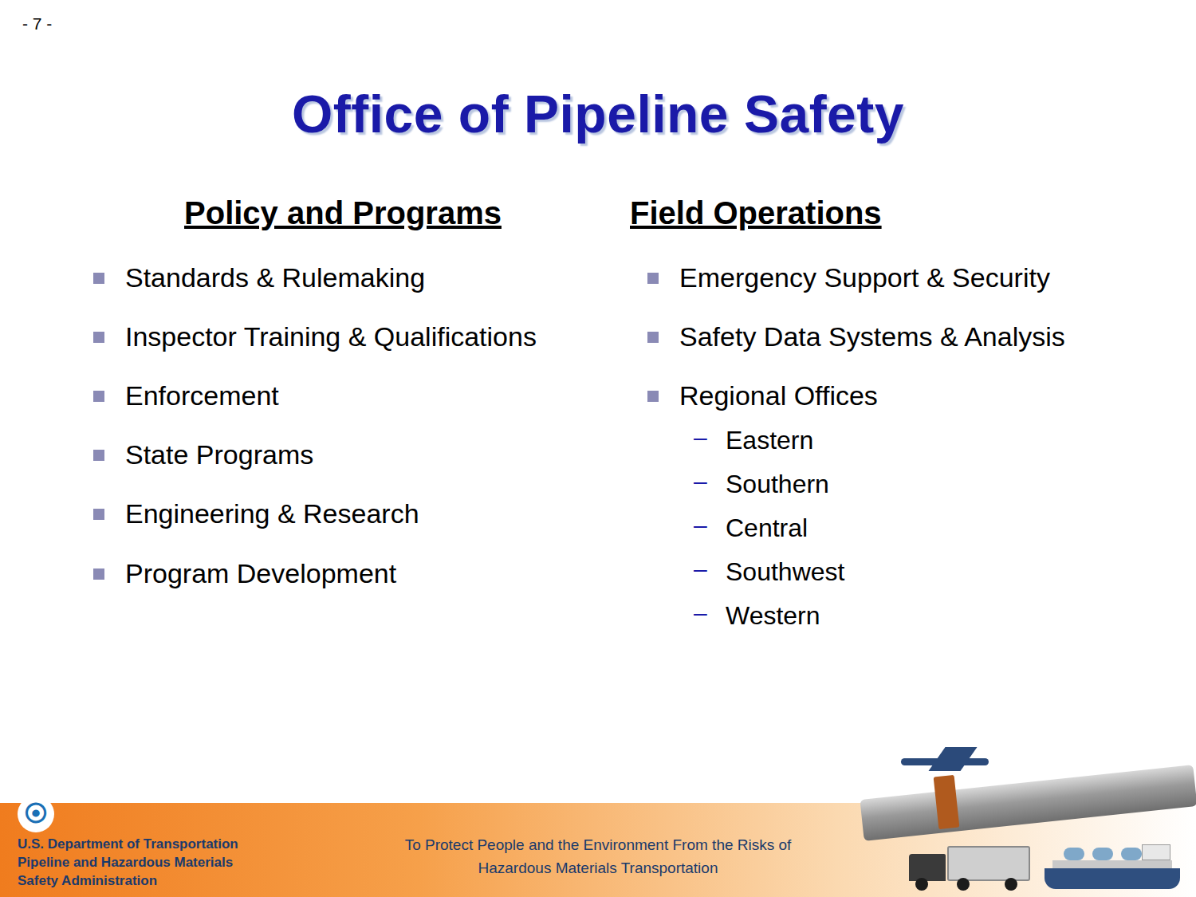- 7 -
Office of Pipeline Safety
Policy and Programs
Standards & Rulemaking
Inspector Training & Qualifications
Enforcement
State Programs
Engineering & Research
Program Development
Field Operations
Emergency Support & Security
Safety Data Systems & Analysis
Regional Offices
Eastern
Southern
Central
Southwest
Western
⦿
U.S. Department of Transportation
Pipeline and Hazardous Materials
Safety Administration
To Protect People and the Environment From the Risks of
Hazardous Materials Transportation